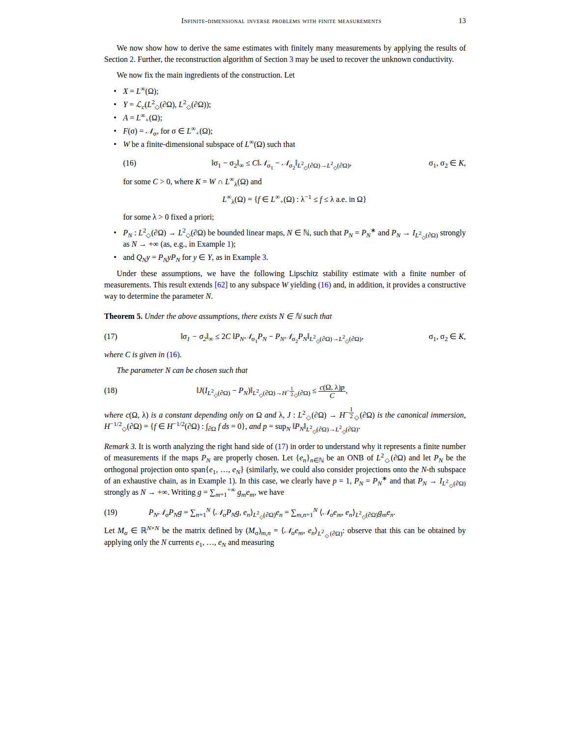Infinite-dimensional inverse problems with finite measurements13
We now show how to derive the same estimates with finitely many measurements by applying the results of Section 2. Further, the reconstruction algorithm of Section 3 may be used to recover the unknown conductivity.
We now fix the main ingredients of the construction. Let
X = L∞(Ω);
Y = ℒc(L2◇(∂Ω), L2◇(∂Ω));
A = L∞+(Ω);
F(σ) = 𝒩σ, for σ ∈ L∞+(Ω);
W be a finite-dimensional subspace of L∞(Ω) such that
(16) ‖σ1 − σ2‖∞ ≤ C‖𝒩σ1 − 𝒩σ2‖L2◇(∂Ω)→L2◇(∂Ω), σ1, σ2 ∈ K,
for some C > 0, where K = W ∩ L∞λ(Ω) and
L∞λ(Ω) = {f ∈ L∞+(Ω) : λ−1 ≤ f ≤ λ a.e. in Ω}
for some λ > 0 fixed a priori;
PN : L2◇(∂Ω) → L2◇(∂Ω) be bounded linear maps, N ∈ ℕ, such that PN = PN∗ and PN → IL2◇(∂Ω) strongly as N → +∞ (as, e.g., in Example 1);
and QNy = PNyPN for y ∈ Y, as in Example 3.
Under these assumptions, we have the following Lipschitz stability estimate with a finite number of measurements. This result extends [62] to any subspace W yielding (16) and, in addition, it provides a constructive way to determine the parameter N.
Theorem 5. Under the above assumptions, there exists N ∈ ℕ such that
(17) ‖σ1 − σ2‖∞ ≤ 2C ‖PN 𝒩σ1PN − PN 𝒩σ2PN‖L2◇(∂Ω)→L2◇(∂Ω), σ1, σ2 ∈ K,
where C is given in (16).
The parameter N can be chosen such that
(18) ‖J(IL2◇(∂Ω) − PN)‖L2◇(∂Ω)→H−12◇(∂Ω) ≤ c(Ω, λ)p C,
where c(Ω, λ) is a constant depending only on Ω and λ, J : L2◇(∂Ω) → H−12◇(∂Ω) is the canonical immersion, H−1/2◇(∂Ω) = {f ∈ H−1/2(∂Ω) : ∫∂Ω f ds = 0}, and p = supN ‖PN‖L2◇(∂Ω)→L2◇(∂Ω).
Remark 3. It is worth analyzing the right hand side of (17) in order to understand why it represents a finite number of measurements if the maps PN are properly chosen. Let {en}n∈ℕ be an ONB of L2◇(∂Ω) and let PN be the orthogonal projection onto span{e1, …, eN} (similarly, we could also consider projections onto the N-th subspace of an exhaustive chain, as in Example 1). In this case, we clearly have p = 1, PN = PN∗ and that PN → IL2◇(∂Ω) strongly as N → +∞. Writing g = ∑m=1+∞ gmem, we have
(19) PN 𝒩σPNg = ∑n=1N ⟨𝒩σPNg, en⟩L2◇(∂Ω)en = ∑m,n=1N ⟨𝒩σem, en⟩L2◇(∂Ω)gmen.
Let Mσ ∈ ℝN×N be the matrix defined by (Mσ)m,n = ⟨𝒩σem, en⟩L2◇(∂Ω): observe that this can be obtained by applying only the N currents e1, …, eN and measuring